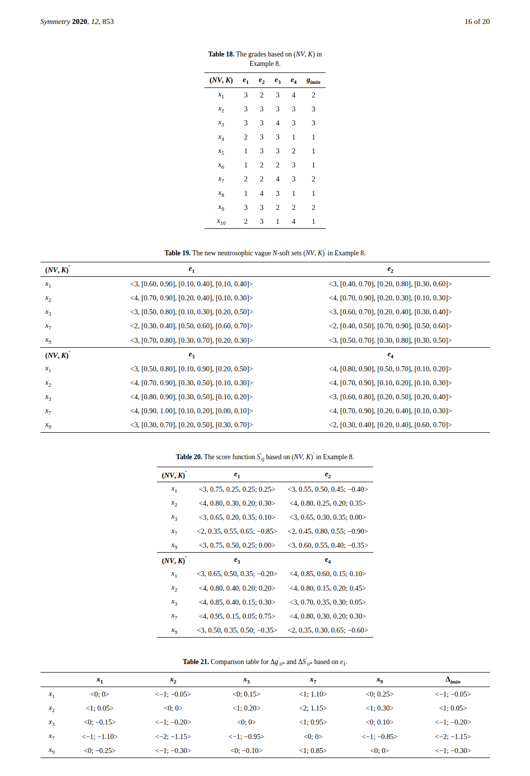Symmetry 2020, 12, 853
16 of 20
Table 18. The grades based on ( NV , K ) in Example 8.
| ( NV , K ) | e 1 | e 2 | e 3 | e 4 | g imin |
| --- | --- | --- | --- | --- | --- |
| x 1 | 3 | 2 | 3 | 4 | 2 |
| x 2 | 3 | 3 | 3 | 3 | 3 |
| x 3 | 3 | 3 | 4 | 3 | 3 |
| x 4 | 2 | 3 | 3 | 1 | 1 |
| x 5 | 1 | 3 | 3 | 2 | 1 |
| x 6 | 1 | 2 | 2 | 3 | 1 |
| x 7 | 2 | 2 | 4 | 3 | 2 |
| x 8 | 1 | 4 | 3 | 1 | 1 |
| x 9 | 3 | 3 | 2 | 2 | 2 |
| x 10 | 2 | 3 | 1 | 4 | 1 |
Table 19. The new neutrosophic vague N -soft sets ( NV , K ) ′ in Example 8.
| ( NV , K ) ′ | e 1 | e 2 |
| --- | --- | --- |
| x 1 | <3, [0.60, 0.90], [0.10, 0.40], [0.10, 0.40]> | <3, [0.40, 0.70], [0.20, 0.80], [0.30, 0.60]> |
| x 2 | <4, [0.70, 0.90], [0.20, 0.40], [0.10, 0.30]> | <4, [0.70, 0.90], [0.20, 0.30], [0.10, 0.30]> |
| x 3 | <3, [0.50, 0.80], [0.10, 0.30], [0.20, 0.50]> | <3, [0.60, 0.70], [0.20, 0.40], [0.30, 0.40]> |
| x 7 | <2, [0.30, 0.40], [0.50, 0.60], [0.60, 0.70]> | <2, [0.40, 0.50], [0.70, 0.90], [0.50, 0.60]> |
| x 9 | <3, [0.70, 0.80], [0.30, 0.70], [0.20, 0.30]> | <3, [0.50, 0.70], [0.30, 0.80], [0.30, 0.50]> |
| ( NV , K ) ′ | e 3 | e 4 |
| x 1 | <3, [0.50, 0.80], [0.10, 0.90], [0.20, 0.50]> | <4, [0.80, 0.90], [0.50, 0.70], [0.10, 0.20]> |
| x 2 | <4, [0.70, 0.90], [0.30, 0.50], [0.10, 0.30]> | <4, [0.70, 0.90], [0.10, 0.20], [0.10, 0.30]> |
| x 3 | <4, [0.80, 0.90], [0.30, 0.50], [0.10, 0.20]> | <3, [0.60, 0.80], [0.20, 0.50], [0.20, 0.40]> |
| x 7 | <4, [0.90, 1.00], [0.10, 0.20], [0.00, 0.10]> | <4, [0.70, 0.90], [0.20, 0.40], [0.10, 0.30]> |
| x 9 | <3, [0.30, 0.70], [0.20, 0.50], [0.30, 0.70]> | <2, [0.30, 0.40], [0.20, 0.40], [0.60, 0.70]> |
Table 20. The score function S ′ ij based on ( NV , K ) ′ in Example 8.
| ( NV , K ) ′ | e 1 | e 2 |
| --- | --- | --- |
| x 1 | <3, 0.75, 0.25, 0.25; 0.25> | <3, 0.55, 0.50, 0.45; −0.40> |
| x 2 | <4, 0.80, 0.30, 0.20; 0.30> | <4, 0.80, 0.25, 0.20; 0.35> |
| x 3 | <3, 0.65, 0.20, 0.35; 0.10> | <3, 0.65, 0.30, 0.35; 0.00> |
| x 7 | <2, 0.35, 0.55, 0.65; −0.85> | <2, 0.45, 0.80, 0.55; −0.90> |
| x 9 | <3, 0.75, 0.50, 0.25; 0.00> | <3, 0.60, 0.55, 0.40; −0.35> |
| ( NV , K ) ′ | e 3 | e 4 |
| x 1 | <3, 0.65, 0.50, 0.35; −0.20> | <4, 0.85, 0.60, 0.15; 0.10> |
| x 2 | <4, 0.80, 0.40, 0.20; 0.20> | <4, 0.80, 0.15, 0.20; 0.45> |
| x 3 | <4, 0.85, 0.40, 0.15; 0.30> | <3, 0.70, 0.35, 0.30; 0.05> |
| x 7 | <4, 0.95, 0.15, 0.05; 0.75> | <4, 0.80, 0.30, 0.20; 0.30> |
| x 9 | <3, 0.50, 0.35, 0.50; −0.35> | <2, 0.35, 0.30, 0.65; −0.60> |
Table 21. Comparison table for Δ g ′ ii * and Δ S ′ ii * based on e 1 .
| | x 1 | x 2 | x 3 | x 7 | x 9 | Δ imin |
| --- | --- | --- | --- | --- | --- | --- |
| x 1 | <0; 0> | <−1; −0.05> | <0; 0.15> | <1; 1.10> | <0; 0.25> | <−1; −0.05> |
| x 2 | <1; 0.05> | <0; 0> | <1; 0.20> | <2; 1.15> | <1; 0.30> | <1; 0.05> |
| x 3 | <0; −0.15> | <−1; −0.20> | <0; 0> | <1; 0.95> | <0; 0.10> | <−1; −0.20> |
| x 7 | <−1; −1.10> | <−2; −1.15> | <−1; −0.95> | <0; 0> | <−1; −0.85> | <−2; −1.15> |
| x 9 | <0; −0.25> | <−1; −0.30> | <0; −0.10> | <1; 0.85> | <0; 0> | <−1; −0.30> |